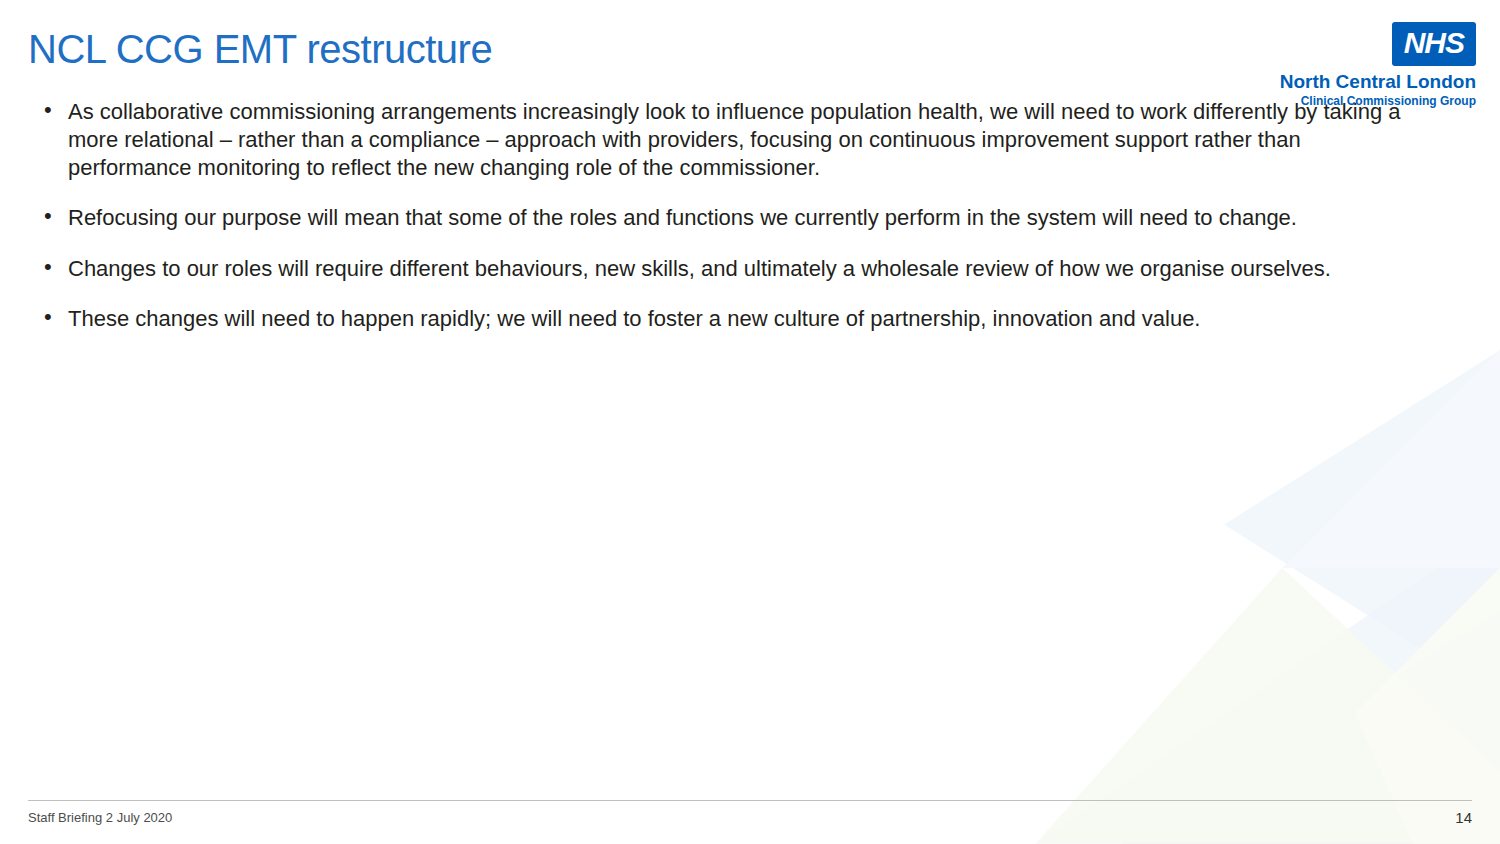NHS
North Central London
Clinical Commissioning Group
NCL CCG EMT restructure
As collaborative commissioning arrangements increasingly look to influence population health, we will need to work differently by taking a more relational – rather than a compliance – approach with providers, focusing on continuous improvement support rather than performance monitoring to reflect the new changing role of the commissioner.
Refocusing our purpose will mean that some of the roles and functions we currently perform in the system will need to change.
Changes to our roles will require different behaviours, new skills, and ultimately a wholesale review of how we organise ourselves.
These changes will need to happen rapidly; we will need to foster a new culture of partnership, innovation and value.
Staff Briefing 2 July 2020 14